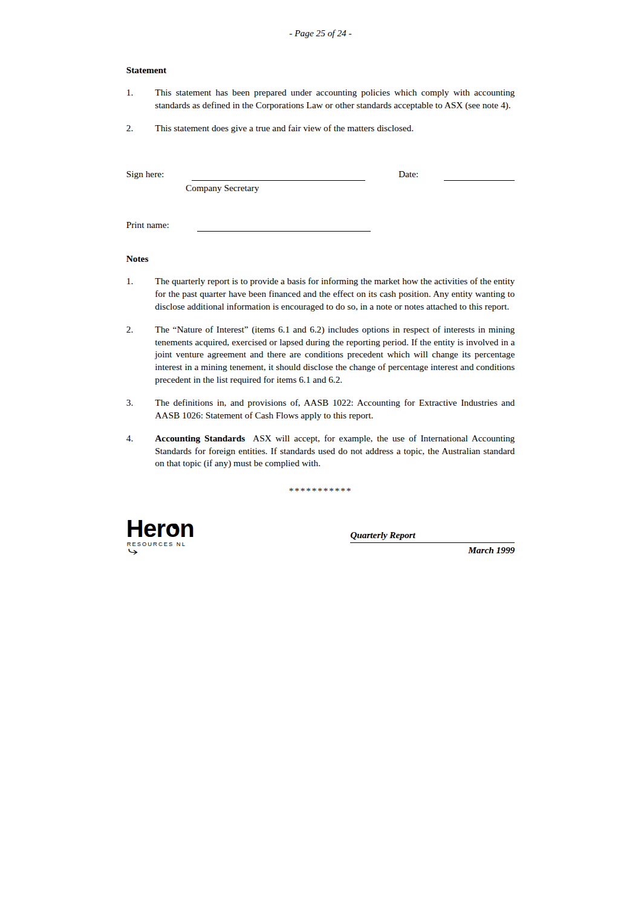- Page 25 of 24 -
Statement
1. This statement has been prepared under accounting policies which comply with accounting standards as defined in the Corporations Law or other standards acceptable to ASX (see note 4).
2. This statement does give a true and fair view of the matters disclosed.
| Sign here: | | Date: | |
Company Secretary
| Print name: | |
Notes
1. The quarterly report is to provide a basis for informing the market how the activities of the entity for the past quarter have been financed and the effect on its cash position. Any entity wanting to disclose additional information is encouraged to do so, in a note or notes attached to this report.
2. The “Nature of Interest” (items 6.1 and 6.2) includes options in respect of interests in mining tenements acquired, exercised or lapsed during the reporting period. If the entity is involved in a joint venture agreement and there are conditions precedent which will change its percentage interest in a mining tenement, it should disclose the change of percentage interest and conditions precedent in the list required for items 6.1 and 6.2.
3. The definitions in, and provisions of, AASB 1022: Accounting for Extractive Industries and AASB 1026: Statement of Cash Flows apply to this report.
4. Accounting Standards ASX will accept, for example, the use of International Accounting Standards for foreign entities. If standards used do not address a topic, the Australian standard on that topic (if any) must be complied with.
***********
Heron
RESOURCES NL
⤷
Quarterly Report March 1999